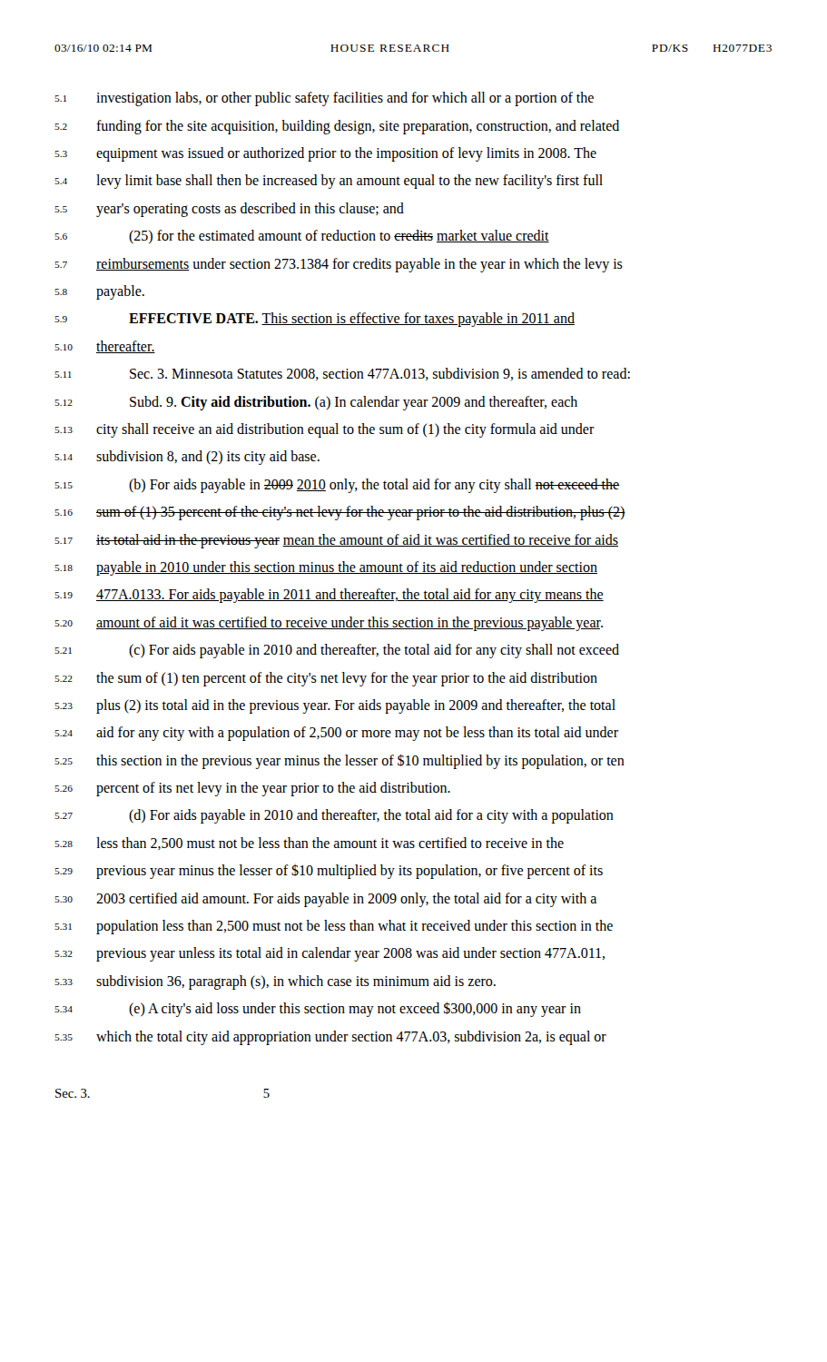03/16/10 02:14 PM
HOUSE RESEARCH
PD/KS H2077DE3
5.1
investigation labs, or other public safety facilities and for which all or a portion of the
5.2
funding for the site acquisition, building design, site preparation, construction, and related
5.3
equipment was issued or authorized prior to the imposition of levy limits in 2008. The
5.4
levy limit base shall then be increased by an amount equal to the new facility's first full
5.5
year's operating costs as described in this clause; and
5.6
(25) for the estimated amount of reduction to credits market value credit
5.7
reimbursements under section 273.1384 for credits payable in the year in which the levy is
5.8
payable.
5.9
EFFECTIVE DATE. This section is effective for taxes payable in 2011 and
5.10
thereafter.
5.11
Sec. 3. Minnesota Statutes 2008, section 477A.013, subdivision 9, is amended to read:
5.12
Subd. 9. City aid distribution. (a) In calendar year 2009 and thereafter, each
5.13
city shall receive an aid distribution equal to the sum of (1) the city formula aid under
5.14
subdivision 8, and (2) its city aid base.
5.15
(b) For aids payable in 2009 2010 only, the total aid for any city shall not exceed the
5.16
sum of (1) 35 percent of the city's net levy for the year prior to the aid distribution, plus (2)
5.17
its total aid in the previous year mean the amount of aid it was certified to receive for aids
5.18
payable in 2010 under this section minus the amount of its aid reduction under section
5.19
477A.0133. For aids payable in 2011 and thereafter, the total aid for any city means the
5.20
amount of aid it was certified to receive under this section in the previous payable year.
5.21
(c) For aids payable in 2010 and thereafter, the total aid for any city shall not exceed
5.22
the sum of (1) ten percent of the city's net levy for the year prior to the aid distribution
5.23
plus (2) its total aid in the previous year. For aids payable in 2009 and thereafter, the total
5.24
aid for any city with a population of 2,500 or more may not be less than its total aid under
5.25
this section in the previous year minus the lesser of $10 multiplied by its population, or ten
5.26
percent of its net levy in the year prior to the aid distribution.
5.27
(d) For aids payable in 2010 and thereafter, the total aid for a city with a population
5.28
less than 2,500 must not be less than the amount it was certified to receive in the
5.29
previous year minus the lesser of $10 multiplied by its population, or five percent of its
5.30
2003 certified aid amount. For aids payable in 2009 only, the total aid for a city with a
5.31
population less than 2,500 must not be less than what it received under this section in the
5.32
previous year unless its total aid in calendar year 2008 was aid under section 477A.011,
5.33
subdivision 36, paragraph (s), in which case its minimum aid is zero.
5.34
(e) A city's aid loss under this section may not exceed $300,000 in any year in
5.35
which the total city aid appropriation under section 477A.03, subdivision 2a, is equal or
Sec. 3.
5